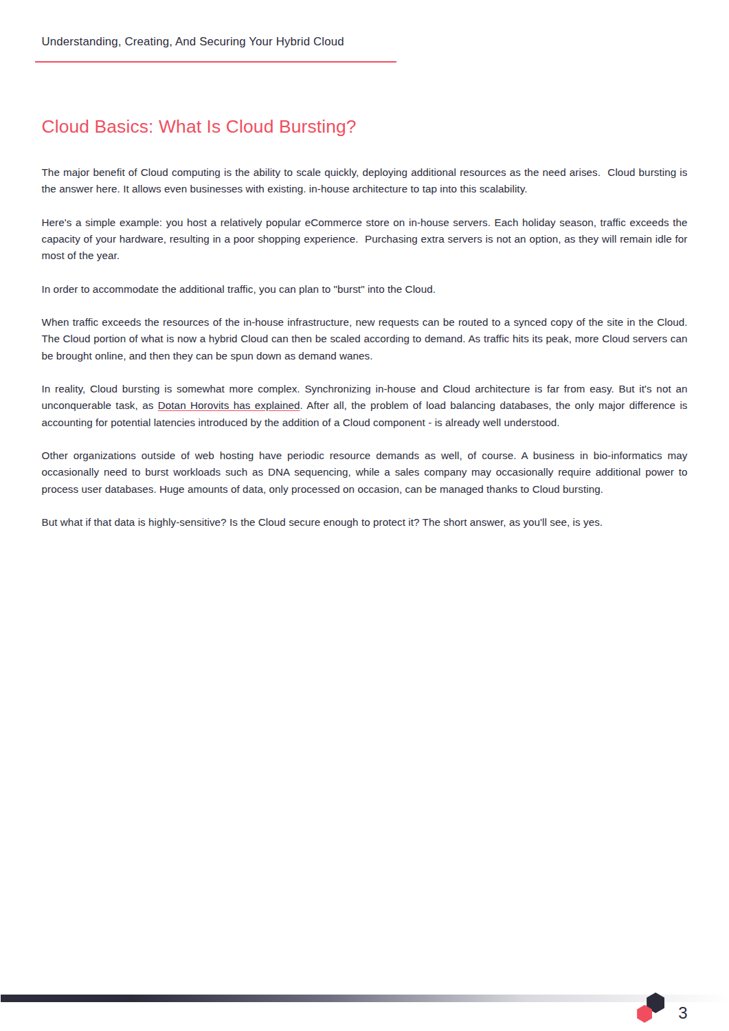Understanding, Creating, And Securing Your Hybrid Cloud
Cloud Basics: What Is Cloud Bursting?
The major benefit of Cloud computing is the ability to scale quickly, deploying additional resources as the need arises. Cloud bursting is the answer here. It allows even businesses with existing. in-house architecture to tap into this scalability.
Here's a simple example: you host a relatively popular eCommerce store on in-house servers. Each holiday season, traffic exceeds the capacity of your hardware, resulting in a poor shopping experience. Purchasing extra servers is not an option, as they will remain idle for most of the year.
In order to accommodate the additional traffic, you can plan to "burst" into the Cloud.
When traffic exceeds the resources of the in-house infrastructure, new requests can be routed to a synced copy of the site in the Cloud. The Cloud portion of what is now a hybrid Cloud can then be scaled according to demand. As traffic hits its peak, more Cloud servers can be brought online, and then they can be spun down as demand wanes.
In reality, Cloud bursting is somewhat more complex. Synchronizing in-house and Cloud architecture is far from easy. But it's not an unconquerable task, as Dotan Horovits has explained. After all, the problem of load balancing databases, the only major difference is accounting for potential latencies introduced by the addition of a Cloud component - is already well understood.
Other organizations outside of web hosting have periodic resource demands as well, of course. A business in bio-informatics may occasionally need to burst workloads such as DNA sequencing, while a sales company may occasionally require additional power to process user databases. Huge amounts of data, only processed on occasion, can be managed thanks to Cloud bursting.
But what if that data is highly-sensitive? Is the Cloud secure enough to protect it? The short answer, as you'll see, is yes.
3